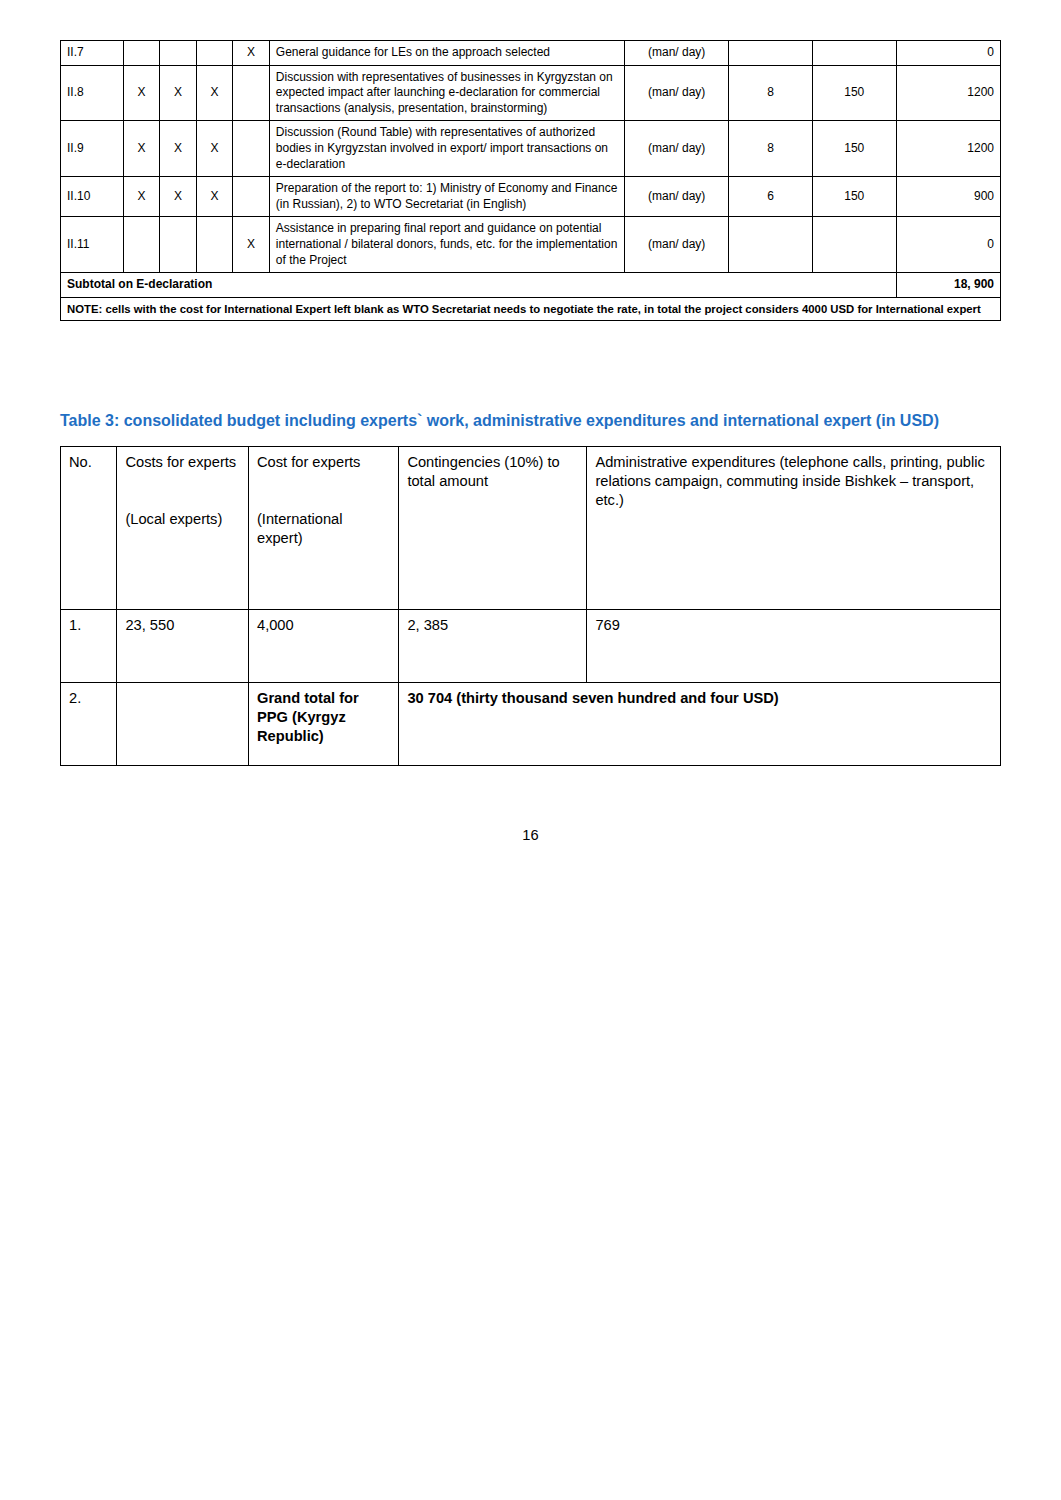| II.7 | | | | X | General guidance for LEs on the approach selected | (man/ day) | | | 0 |
| II.8 | X | X | X | | Discussion with representatives of businesses in Kyrgyzstan on expected impact after launching e-declaration for commercial transactions (analysis, presentation, brainstorming) | (man/ day) | 8 | 150 | 1200 |
| II.9 | X | X | X | | Discussion (Round Table) with representatives of authorized bodies in Kyrgyzstan involved in export/ import transactions on e-declaration | (man/ day) | 8 | 150 | 1200 |
| II.10 | X | X | X | | Preparation of the report to: 1) Ministry of Economy and Finance (in Russian), 2) to WTO Secretariat (in English) | (man/ day) | 6 | 150 | 900 |
| II.11 | | | | X | Assistance in preparing final report and guidance on potential international / bilateral donors, funds, etc. for the implementation of the Project | (man/ day) | | | 0 |
| Subtotal on E-declaration | 18, 900 |
NOTE: cells with the cost for International Expert left blank as WTO Secretariat needs to negotiate the rate, in total the project considers 4000 USD for International expert
Table 3: consolidated budget including experts` work, administrative expenditures and international expert (in USD)
| No. | Costs for experts (Local experts) | Cost for experts (International expert) | Contingencies (10%) to total amount | Administrative expenditures (telephone calls, printing, public relations campaign, commuting inside Bishkek – transport, etc.) |
| 1. | 23, 550 | 4,000 | 2, 385 | 769 |
| 2. | | Grand total for PPG (Kyrgyz Republic) | 30 704 (thirty thousand seven hundred and four USD) |
16